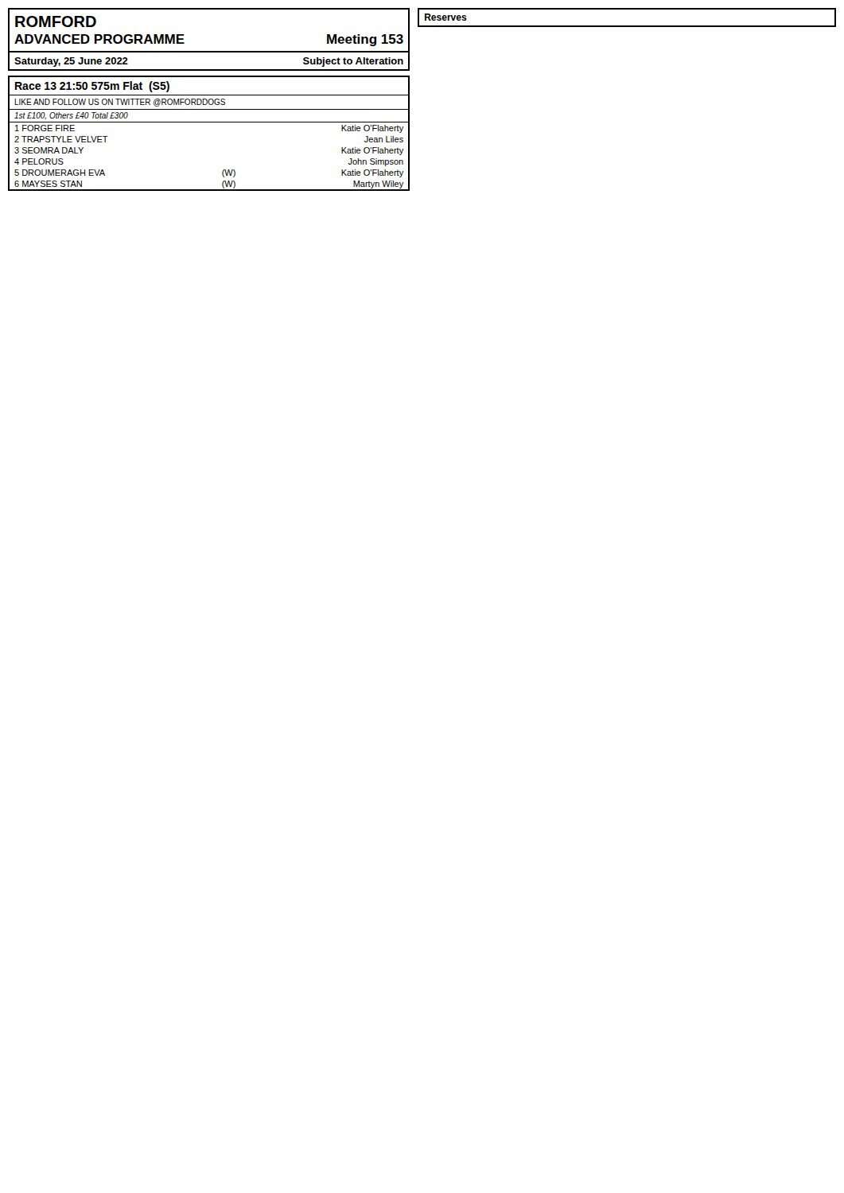ROMFORD
ADVANCED PROGRAMME
Meeting 153
Saturday, 25 June 2022
Subject to Alteration
Race 13 21:50 575m Flat (S5)
LIKE AND FOLLOW US ON TWITTER @ROMFORDDOGS
1st £100, Others £40 Total £300
| 1 FORGE FIRE | | Katie O'Flaherty |
| 2 TRAPSTYLE VELVET | | Jean Liles |
| 3 SEOMRA DALY | | Katie O'Flaherty |
| 4 PELORUS | | John Simpson |
| 5 DROUMERAGH EVA | (W) | Katie O'Flaherty |
| 6 MAYSES STAN | (W) | Martyn Wiley |
Reserves